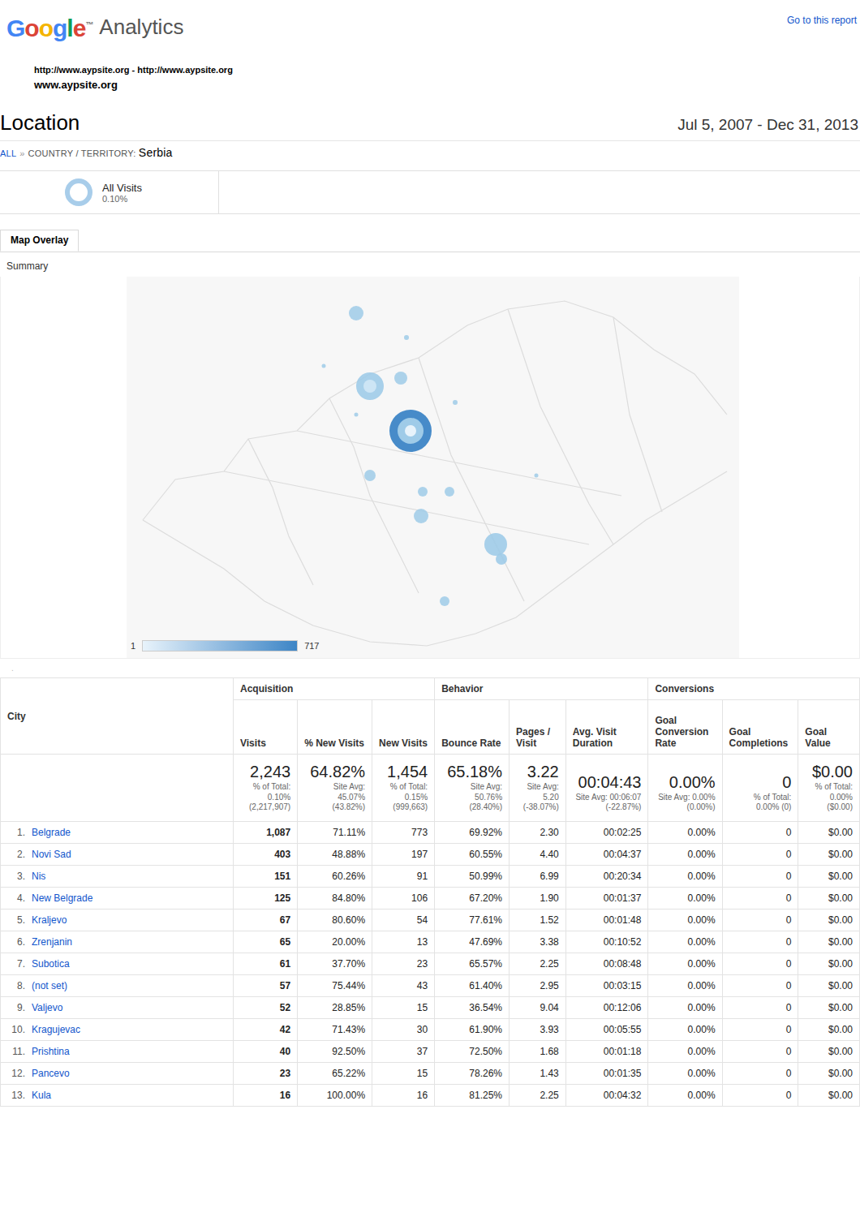Go to this report
Google™Analytics
http://www.aypsite.org - http://www.aypsite.org
www.aypsite.org
Location
Jul 5, 2007 - Dec 31, 2013
ALL»COUNTRY / TERRITORY: Serbia
All Visits
0.10%
Map Overlay
Summary
1 717
.
| City | Acquisition | Behavior | Conversions |
| --- | --- | --- | --- |
| Visits | % New Visits | New Visits | Bounce Rate | Pages / Visit | Avg. Visit Duration | Goal Conversion Rate | Goal Completions | Goal Value |
| | 2,243 % of Total: 0.10% (2,217,907) | 64.82% Site Avg: 45.07% (43.82%) | 1,454 % of Total: 0.15% (999,663) | 65.18% Site Avg: 50.76% (28.40%) | 3.22 Site Avg: 5.20 (-38.07%) | 00:04:43 Site Avg: 00:06:07 (-22.87%) | 0.00% Site Avg: 0.00% (0.00%) | 0 % of Total: 0.00% (0) | $0.00 % of Total: 0.00% ($0.00) |
| 1. Belgrade | 1,087 | 71.11% | 773 | 69.92% | 2.30 | 00:02:25 | 0.00% | 0 | $0.00 |
| 2. Novi Sad | 403 | 48.88% | 197 | 60.55% | 4.40 | 00:04:37 | 0.00% | 0 | $0.00 |
| 3. Nis | 151 | 60.26% | 91 | 50.99% | 6.99 | 00:20:34 | 0.00% | 0 | $0.00 |
| 4. New Belgrade | 125 | 84.80% | 106 | 67.20% | 1.90 | 00:01:37 | 0.00% | 0 | $0.00 |
| 5. Kraljevo | 67 | 80.60% | 54 | 77.61% | 1.52 | 00:01:48 | 0.00% | 0 | $0.00 |
| 6. Zrenjanin | 65 | 20.00% | 13 | 47.69% | 3.38 | 00:10:52 | 0.00% | 0 | $0.00 |
| 7. Subotica | 61 | 37.70% | 23 | 65.57% | 2.25 | 00:08:48 | 0.00% | 0 | $0.00 |
| 8. (not set) | 57 | 75.44% | 43 | 61.40% | 2.95 | 00:03:15 | 0.00% | 0 | $0.00 |
| 9. Valjevo | 52 | 28.85% | 15 | 36.54% | 9.04 | 00:12:06 | 0.00% | 0 | $0.00 |
| 10. Kragujevac | 42 | 71.43% | 30 | 61.90% | 3.93 | 00:05:55 | 0.00% | 0 | $0.00 |
| 11. Prishtina | 40 | 92.50% | 37 | 72.50% | 1.68 | 00:01:18 | 0.00% | 0 | $0.00 |
| 12. Pancevo | 23 | 65.22% | 15 | 78.26% | 1.43 | 00:01:35 | 0.00% | 0 | $0.00 |
| 13. Kula | 16 | 100.00% | 16 | 81.25% | 2.25 | 00:04:32 | 0.00% | 0 | $0.00 |